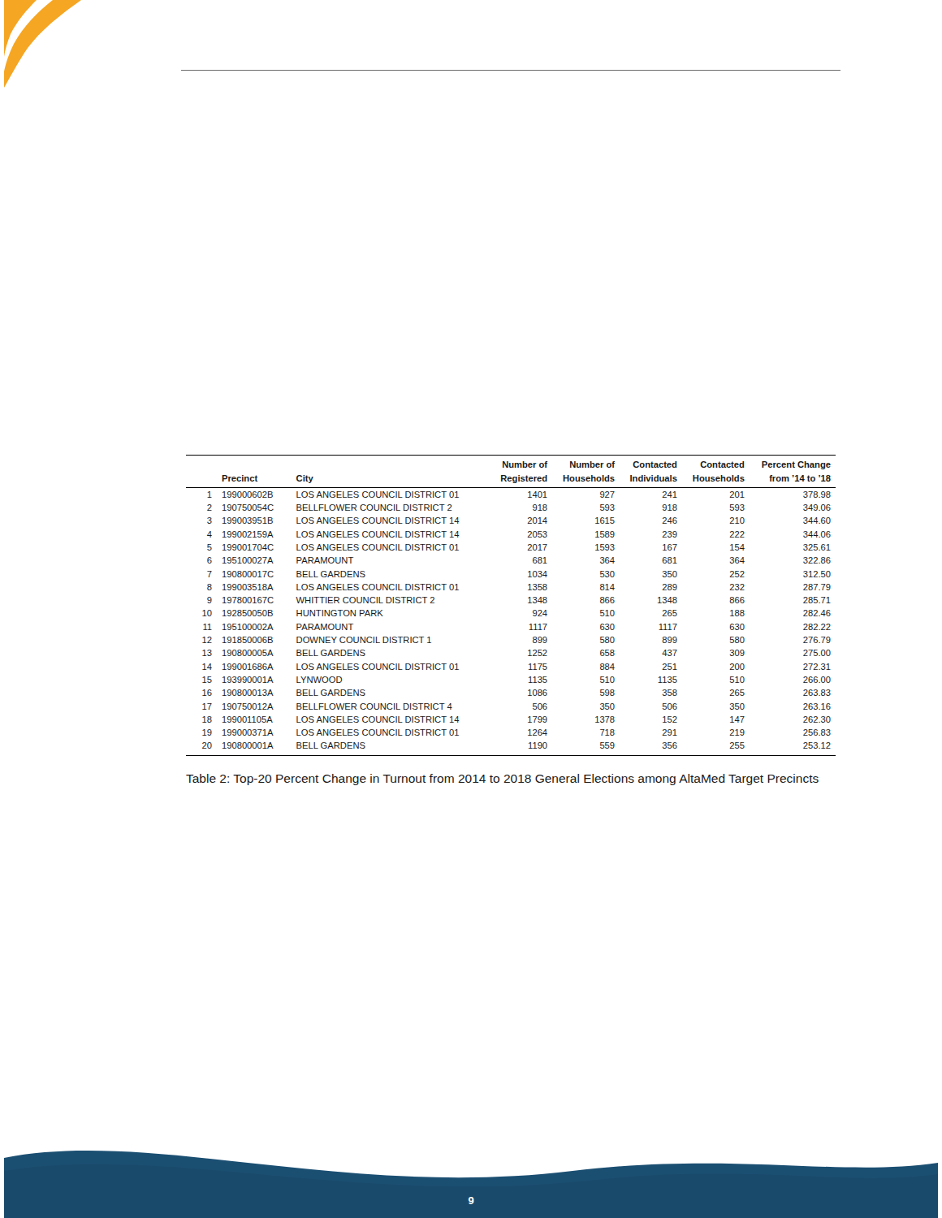| | | | Number of | Number of | Contacted | Contacted | Percent Change |
| --- | --- | --- | --- | --- | --- | --- | --- |
| | Precinct | City | Registered | Households | Individuals | Households | from ’14 to ’18 |
| 1 | 199000602B | LOS ANGELES COUNCIL DISTRICT 01 | 1401 | 927 | 241 | 201 | 378.98 |
| 2 | 190750054C | BELLFLOWER COUNCIL DISTRICT 2 | 918 | 593 | 918 | 593 | 349.06 |
| 3 | 199003951B | LOS ANGELES COUNCIL DISTRICT 14 | 2014 | 1615 | 246 | 210 | 344.60 |
| 4 | 199002159A | LOS ANGELES COUNCIL DISTRICT 14 | 2053 | 1589 | 239 | 222 | 344.06 |
| 5 | 199001704C | LOS ANGELES COUNCIL DISTRICT 01 | 2017 | 1593 | 167 | 154 | 325.61 |
| 6 | 195100027A | PARAMOUNT | 681 | 364 | 681 | 364 | 322.86 |
| 7 | 190800017C | BELL GARDENS | 1034 | 530 | 350 | 252 | 312.50 |
| 8 | 199003518A | LOS ANGELES COUNCIL DISTRICT 01 | 1358 | 814 | 289 | 232 | 287.79 |
| 9 | 197800167C | WHITTIER COUNCIL DISTRICT 2 | 1348 | 866 | 1348 | 866 | 285.71 |
| 10 | 192850050B | HUNTINGTON PARK | 924 | 510 | 265 | 188 | 282.46 |
| 11 | 195100002A | PARAMOUNT | 1117 | 630 | 1117 | 630 | 282.22 |
| 12 | 191850006B | DOWNEY COUNCIL DISTRICT 1 | 899 | 580 | 899 | 580 | 276.79 |
| 13 | 190800005A | BELL GARDENS | 1252 | 658 | 437 | 309 | 275.00 |
| 14 | 199001686A | LOS ANGELES COUNCIL DISTRICT 01 | 1175 | 884 | 251 | 200 | 272.31 |
| 15 | 193990001A | LYNWOOD | 1135 | 510 | 1135 | 510 | 266.00 |
| 16 | 190800013A | BELL GARDENS | 1086 | 598 | 358 | 265 | 263.83 |
| 17 | 190750012A | BELLFLOWER COUNCIL DISTRICT 4 | 506 | 350 | 506 | 350 | 263.16 |
| 18 | 199001105A | LOS ANGELES COUNCIL DISTRICT 14 | 1799 | 1378 | 152 | 147 | 262.30 |
| 19 | 199000371A | LOS ANGELES COUNCIL DISTRICT 01 | 1264 | 718 | 291 | 219 | 256.83 |
| 20 | 190800001A | BELL GARDENS | 1190 | 559 | 356 | 255 | 253.12 |
Table 2: Top-20 Percent Change in Turnout from 2014 to 2018 General Elections among AltaMed Target Precincts
9